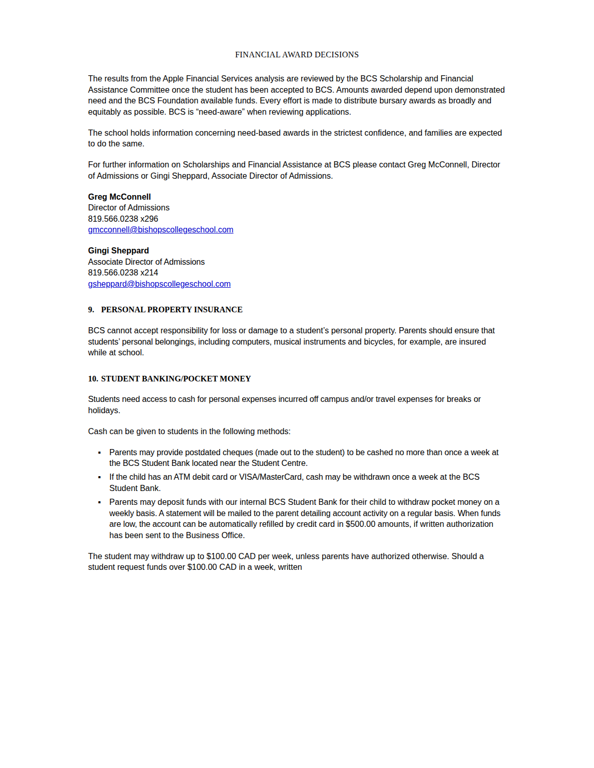FINANCIAL AWARD DECISIONS
The results from the Apple Financial Services analysis are reviewed by the BCS Scholarship and Financial Assistance Committee once the student has been accepted to BCS. Amounts awarded depend upon demonstrated need and the BCS Foundation available funds. Every effort is made to distribute bursary awards as broadly and equitably as possible. BCS is “need-aware” when reviewing applications.
The school holds information concerning need-based awards in the strictest confidence, and families are expected to do the same.
For further information on Scholarships and Financial Assistance at BCS please contact Greg McConnell, Director of Admissions or Gingi Sheppard, Associate Director of Admissions.
Greg McConnell
Director of Admissions
819.566.0238 x296
gmcconnell@bishopscollegeschool.com
Gingi Sheppard
Associate Director of Admissions
819.566.0238 x214
gsheppard@bishopscollegeschool.com
9. PERSONAL PROPERTY INSURANCE
BCS cannot accept responsibility for loss or damage to a student’s personal property. Parents should ensure that students’ personal belongings, including computers, musical instruments and bicycles, for example, are insured while at school.
10. STUDENT BANKING/POCKET MONEY
Students need access to cash for personal expenses incurred off campus and/or travel expenses for breaks or holidays.
Cash can be given to students in the following methods:
Parents may provide postdated cheques (made out to the student) to be cashed no more than once a week at the BCS Student Bank located near the Student Centre.
If the child has an ATM debit card or VISA/MasterCard, cash may be withdrawn once a week at the BCS Student Bank.
Parents may deposit funds with our internal BCS Student Bank for their child to withdraw pocket money on a weekly basis. A statement will be mailed to the parent detailing account activity on a regular basis. When funds are low, the account can be automatically refilled by credit card in $500.00 amounts, if written authorization has been sent to the Business Office.
The student may withdraw up to $100.00 CAD per week, unless parents have authorized otherwise. Should a student request funds over $100.00 CAD in a week, written